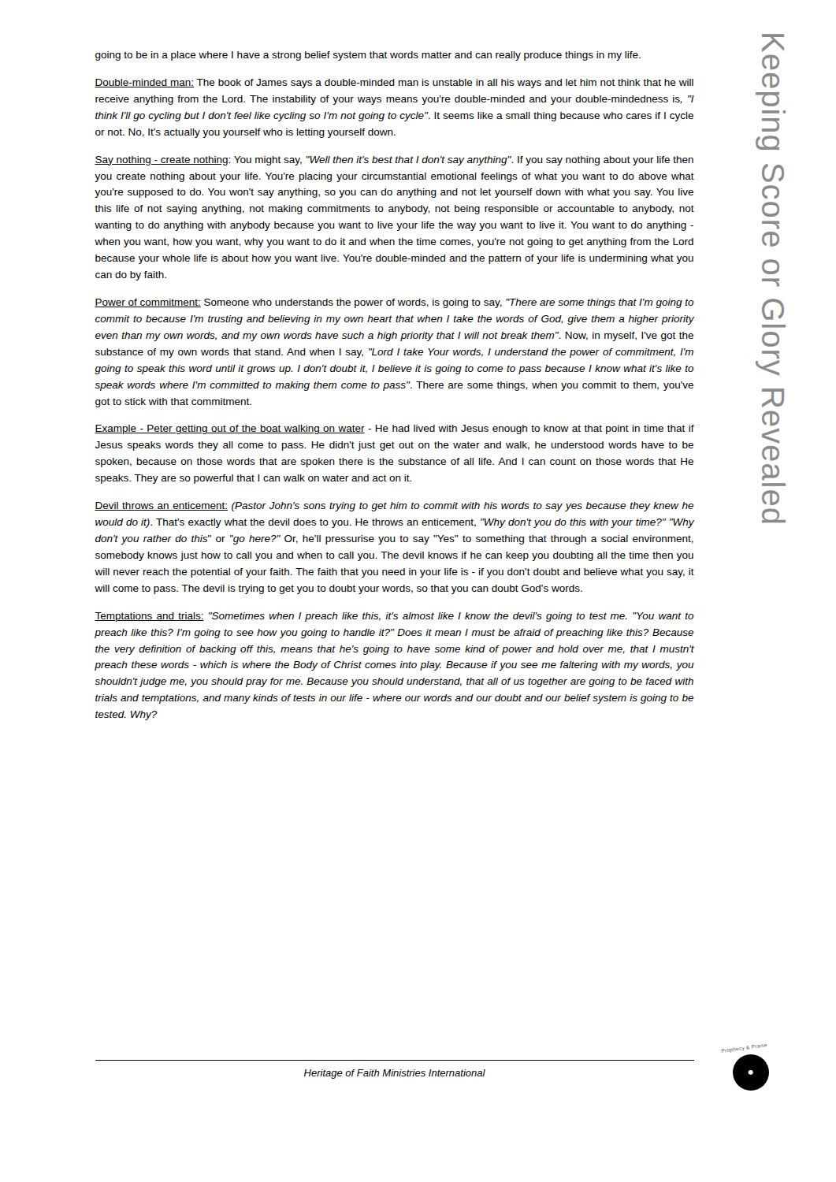Keeping Score or Glory Revealed
going to be in a place where I have a strong belief system that words matter and can really produce things in my life.
Double-minded man: The book of James says a double-minded man is unstable in all his ways and let him not think that he will receive anything from the Lord. The instability of your ways means you're double-minded and your double-mindedness is, "I think I'll go cycling but I don't feel like cycling so I'm not going to cycle". It seems like a small thing because who cares if I cycle or not. No, It's actually you yourself who is letting yourself down.
Say nothing - create nothing: You might say, "Well then it's best that I don't say anything". If you say nothing about your life then you create nothing about your life. You're placing your circumstantial emotional feelings of what you want to do above what you're supposed to do. You won't say anything, so you can do anything and not let yourself down with what you say. You live this life of not saying anything, not making commitments to anybody, not being responsible or accountable to anybody, not wanting to do anything with anybody because you want to live your life the way you want to live it. You want to do anything - when you want, how you want, why you want to do it and when the time comes, you're not going to get anything from the Lord because your whole life is about how you want live. You're double-minded and the pattern of your life is undermining what you can do by faith.
Power of commitment: Someone who understands the power of words, is going to say, "There are some things that I'm going to commit to because I'm trusting and believing in my own heart that when I take the words of God, give them a higher priority even than my own words, and my own words have such a high priority that I will not break them". Now, in myself, I've got the substance of my own words that stand. And when I say, "Lord I take Your words, I understand the power of commitment, I'm going to speak this word until it grows up. I don't doubt it, I believe it is going to come to pass because I know what it's like to speak words where I'm committed to making them come to pass". There are some things, when you commit to them, you've got to stick with that commitment.
Example - Peter getting out of the boat walking on water - He had lived with Jesus enough to know at that point in time that if Jesus speaks words they all come to pass. He didn't just get out on the water and walk, he understood words have to be spoken, because on those words that are spoken there is the substance of all life. And I can count on those words that He speaks. They are so powerful that I can walk on water and act on it.
Devil throws an enticement: (Pastor John's sons trying to get him to commit with his words to say yes because they knew he would do it). That's exactly what the devil does to you. He throws an enticement, "Why don't you do this with your time?" "Why don't you rather do this" or "go here?" Or, he'll pressurise you to say "Yes" to something that through a social environment, somebody knows just how to call you and when to call you. The devil knows if he can keep you doubting all the time then you will never reach the potential of your faith. The faith that you need in your life is - if you don't doubt and believe what you say, it will come to pass. The devil is trying to get you to doubt your words, so that you can doubt God's words.
Temptations and trials: "Sometimes when I preach like this, it's almost like I know the devil's going to test me. "You want to preach like this? I'm going to see how you going to handle it?" Does it mean I must be afraid of preaching like this? Because the very definition of backing off this, means that he's going to have some kind of power and hold over me, that I mustn't preach these words - which is where the Body of Christ comes into play. Because if you see me faltering with my words, you shouldn't judge me, you should pray for me. Because you should understand, that all of us together are going to be faced with trials and temptations, and many kinds of tests in our life - where our words and our doubt and our belief system is going to be tested. Why?
Heritage of Faith Ministries International
Prophecy & Praise
•